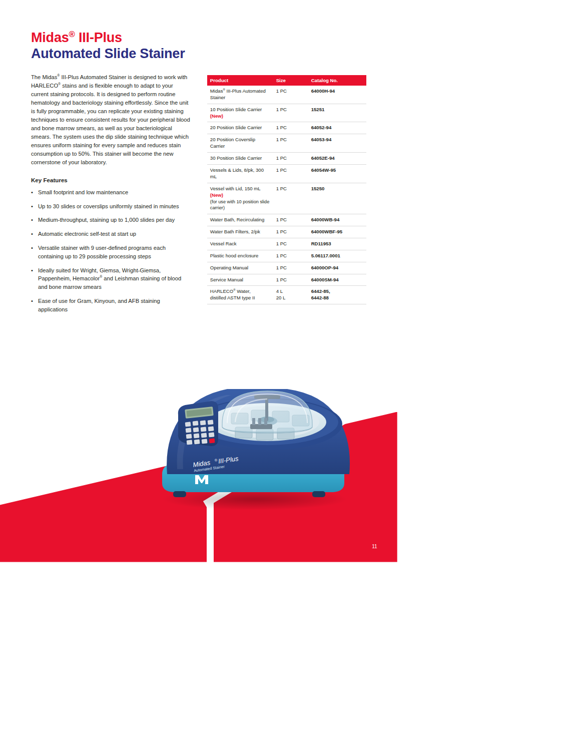Midas® III-Plus Automated Slide Stainer
The Midas® III-Plus Automated Stainer is designed to work with HARLECO® stains and is flexible enough to adapt to your current staining protocols. It is designed to perform routine hematology and bacteriology staining effortlessly. Since the unit is fully programmable, you can replicate your existing staining techniques to ensure consistent results for your peripheral blood and bone marrow smears, as well as your bacteriological smears. The system uses the dip slide staining technique which ensures uniform staining for every sample and reduces stain consumption up to 50%. This stainer will become the new cornerstone of your laboratory.
Key Features
Small footprint and low maintenance
Up to 30 slides or coverslips uniformly stained in minutes
Medium-throughput, staining up to 1,000 slides per day
Automatic electronic self-test at start up
Versatile stainer with 9 user-defined programs each containing up to 29 possible processing steps
Ideally suited for Wright, Giemsa, Wright-Giemsa, Pappenheim, Hemacolor® and Leishman staining of blood and bone marrow smears
Ease of use for Gram, Kinyoun, and AFB staining applications
| Product | Size | Catalog No. |
| --- | --- | --- |
| Midas ® III-Plus Automated Stainer | 1 PC | 64000H-94 |
| 10 Position Slide Carrier (New) | 1 PC | 15251 |
| 20 Position Slide Carrier | 1 PC | 64052-94 |
| 20 Position Coverslip Carrier | 1 PC | 64053-94 |
| 30 Position Slide Carrier | 1 PC | 64052E-94 |
| Vessels & Lids, 8/pk, 300 mL | 1 PC | 64054W-95 |
| Vessel with Lid, 150 mL (New) (for use with 10 position slide carrier) | 1 PC | 15250 |
| Water Bath, Recirculating | 1 PC | 64000WB-94 |
| Water Bath Filters, 2/pk | 1 PC | 64000WBF-95 |
| Vessel Rack | 1 PC | RD11953 |
| Plastic hood enclosure | 1 PC | 5.06117.0001 |
| Operating Manual | 1 PC | 64000OP-94 |
| Service Manual | 1 PC | 64000SM-94 |
| HARLECO ® Water, distilled ASTM type II | 4 L 20 L | 6442-85, 6442-88 |
Midas ® III-Plus Automated Stainer
11